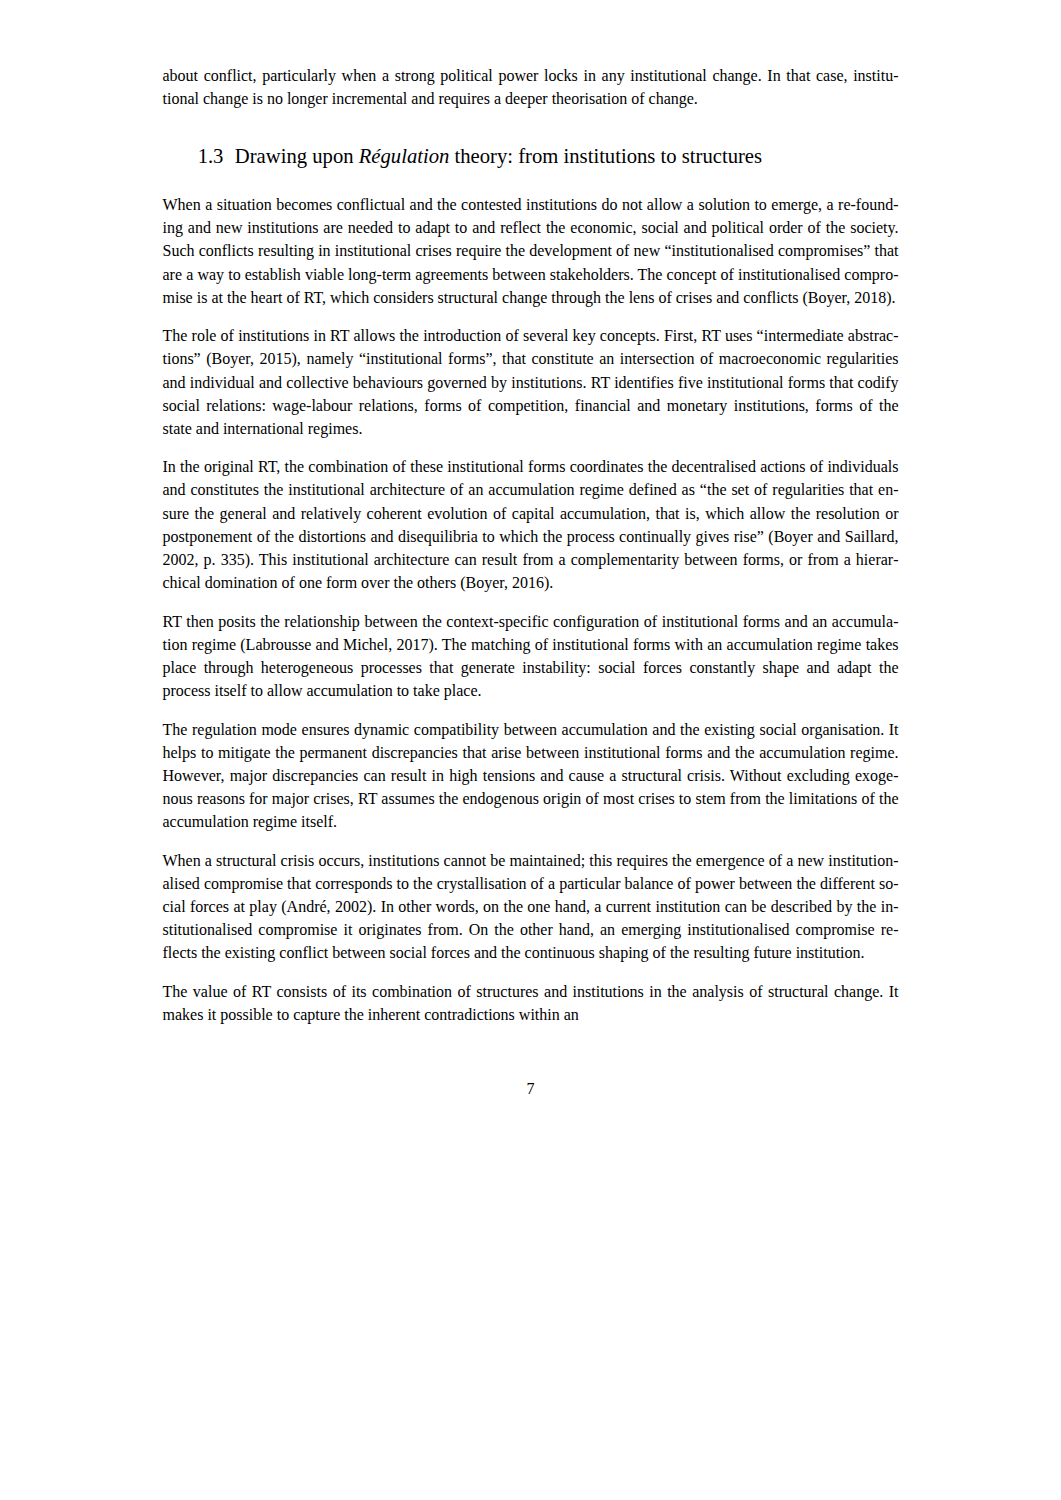about conflict, particularly when a strong political power locks in any institutional change. In that case, institutional change is no longer incremental and requires a deeper theorisation of change.
1.3 Drawing upon Régulation theory: from institutions to structures
When a situation becomes conflictual and the contested institutions do not allow a solution to emerge, a re-founding and new institutions are needed to adapt to and reflect the economic, social and political order of the society. Such conflicts resulting in institutional crises require the development of new “institutionalised compromises” that are a way to establish viable long-term agreements between stakeholders. The concept of institutionalised compromise is at the heart of RT, which considers structural change through the lens of crises and conflicts (Boyer, 2018).
The role of institutions in RT allows the introduction of several key concepts. First, RT uses “intermediate abstractions” (Boyer, 2015), namely “institutional forms”, that constitute an intersection of macroeconomic regularities and individual and collective behaviours governed by institutions. RT identifies five institutional forms that codify social relations: wage-labour relations, forms of competition, financial and monetary institutions, forms of the state and international regimes.
In the original RT, the combination of these institutional forms coordinates the decentralised actions of individuals and constitutes the institutional architecture of an accumulation regime defined as “the set of regularities that ensure the general and relatively coherent evolution of capital accumulation, that is, which allow the resolution or postponement of the distortions and disequilibria to which the process continually gives rise” (Boyer and Saillard, 2002, p. 335). This institutional architecture can result from a complementarity between forms, or from a hierarchical domination of one form over the others (Boyer, 2016).
RT then posits the relationship between the context-specific configuration of institutional forms and an accumulation regime (Labrousse and Michel, 2017). The matching of institutional forms with an accumulation regime takes place through heterogeneous processes that generate instability: social forces constantly shape and adapt the process itself to allow accumulation to take place.
The regulation mode ensures dynamic compatibility between accumulation and the existing social organisation. It helps to mitigate the permanent discrepancies that arise between institutional forms and the accumulation regime. However, major discrepancies can result in high tensions and cause a structural crisis. Without excluding exogenous reasons for major crises, RT assumes the endogenous origin of most crises to stem from the limitations of the accumulation regime itself.
When a structural crisis occurs, institutions cannot be maintained; this requires the emergence of a new institutionalised compromise that corresponds to the crystallisation of a particular balance of power between the different social forces at play (André, 2002). In other words, on the one hand, a current institution can be described by the institutionalised compromise it originates from. On the other hand, an emerging institutionalised compromise reflects the existing conflict between social forces and the continuous shaping of the resulting future institution.
The value of RT consists of its combination of structures and institutions in the analysis of structural change. It makes it possible to capture the inherent contradictions within an
7